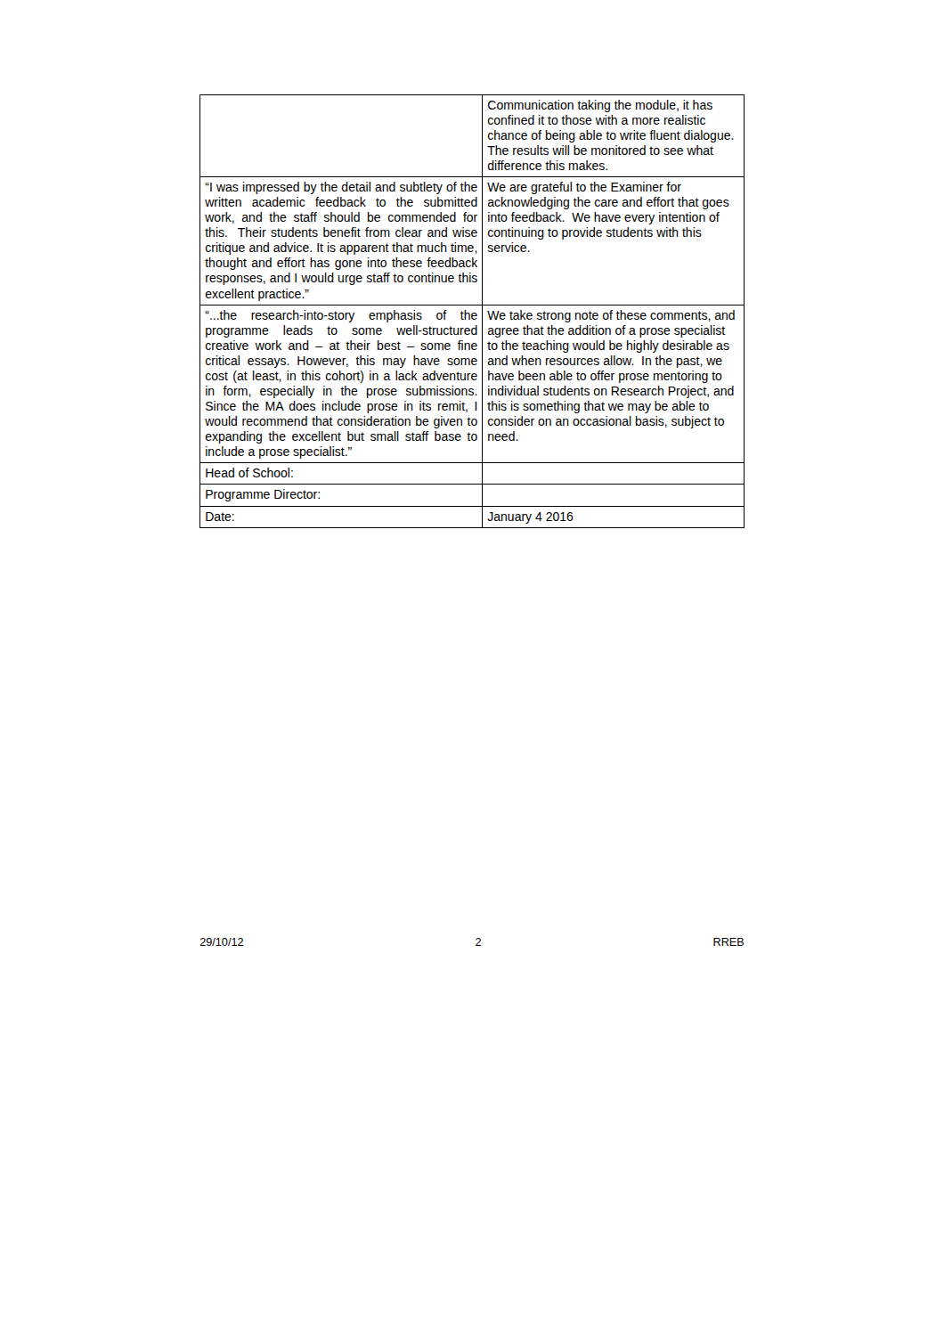| | Communication taking the module, it has confined it to those with a more realistic chance of being able to write fluent dialogue. The results will be monitored to see what difference this makes. |
| “I was impressed by the detail and subtlety of the written academic feedback to the submitted work, and the staff should be commended for this. Their students benefit from clear and wise critique and advice. It is apparent that much time, thought and effort has gone into these feedback responses, and I would urge staff to continue this excellent practice.” | We are grateful to the Examiner for acknowledging the care and effort that goes into feedback. We have every intention of continuing to provide students with this service. |
| “...the research-into-story emphasis of the programme leads to some well-structured creative work and – at their best – some fine critical essays. However, this may have some cost (at least, in this cohort) in a lack adventure in form, especially in the prose submissions. Since the MA does include prose in its remit, I would recommend that consideration be given to expanding the excellent but small staff base to include a prose specialist.” | We take strong note of these comments, and agree that the addition of a prose specialist to the teaching would be highly desirable as and when resources allow. In the past, we have been able to offer prose mentoring to individual students on Research Project, and this is something that we may be able to consider on an occasional basis, subject to need. |
| Head of School: | |
| Programme Director: | |
| Date: | January 4 2016 |
29/10/12
2
RREB